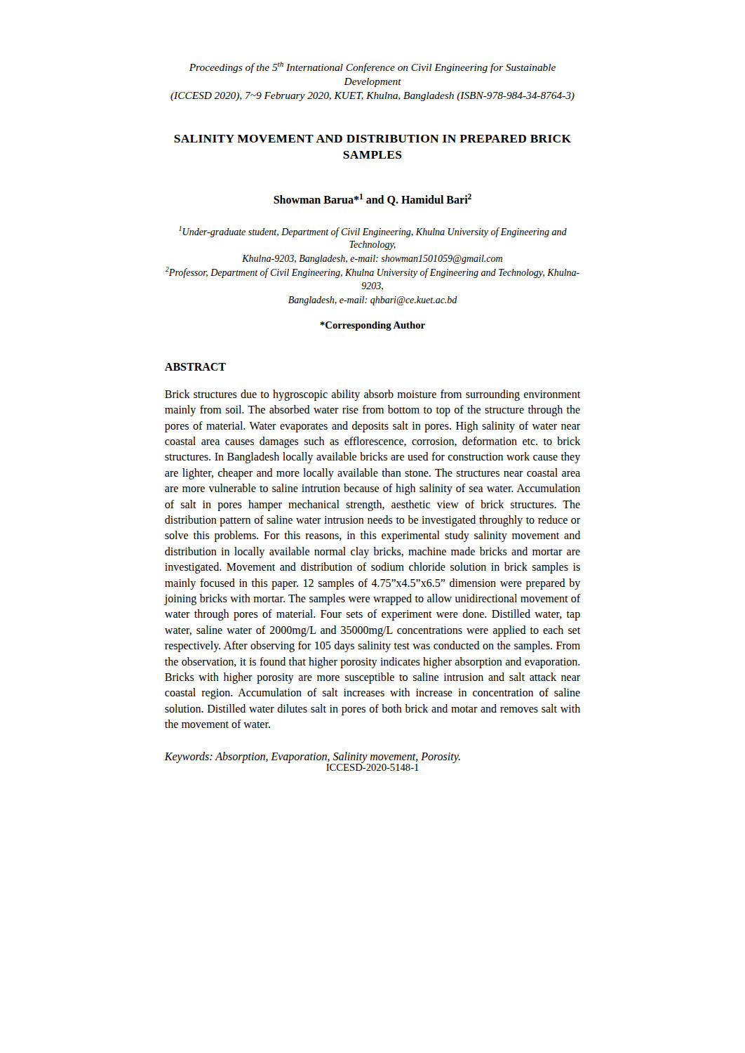Proceedings of the 5th International Conference on Civil Engineering for Sustainable Development
(ICCESD 2020), 7~9 February 2020, KUET, Khulna, Bangladesh (ISBN-978-984-34-8764-3)
Salinity Movement and Distribution in Prepared Brick Samples
Showman Barua*1 and Q. Hamidul Bari2
1Under-graduate student, Department of Civil Engineering, Khulna University of Engineering and Technology,
Khulna-9203, Bangladesh, e-mail: showman1501059@gmail.com
2Professor, Department of Civil Engineering, Khulna University of Engineering and Technology, Khulna-9203,
Bangladesh, e-mail: qhbari@ce.kuet.ac.bd
*Corresponding Author
Abstract
Brick structures due to hygroscopic ability absorb moisture from surrounding environment mainly from soil. The absorbed water rise from bottom to top of the structure through the pores of material. Water evaporates and deposits salt in pores. High salinity of water near coastal area causes damages such as efflorescence, corrosion, deformation etc. to brick structures. In Bangladesh locally available bricks are used for construction work cause they are lighter, cheaper and more locally available than stone. The structures near coastal area are more vulnerable to saline intrution because of high salinity of sea water. Accumulation of salt in pores hamper mechanical strength, aesthetic view of brick structures. The distribution pattern of saline water intrusion needs to be investigated throughly to reduce or solve this problems. For this reasons, in this experimental study salinity movement and distribution in locally available normal clay bricks, machine made bricks and mortar are investigated. Movement and distribution of sodium chloride solution in brick samples is mainly focused in this paper. 12 samples of 4.75”x4.5”x6.5” dimension were prepared by joining bricks with mortar. The samples were wrapped to allow unidirectional movement of water through pores of material. Four sets of experiment were done. Distilled water, tap water, saline water of 2000mg/L and 35000mg/L concentrations were applied to each set respectively. After observing for 105 days salinity test was conducted on the samples. From the observation, it is found that higher porosity indicates higher absorption and evaporation. Bricks with higher porosity are more susceptible to saline intrusion and salt attack near coastal region. Accumulation of salt increases with increase in concentration of saline solution. Distilled water dilutes salt in pores of both brick and motar and removes salt with the movement of water.
Keywords: Absorption, Evaporation, Salinity movement, Porosity.
ICCESD-2020-5148-1